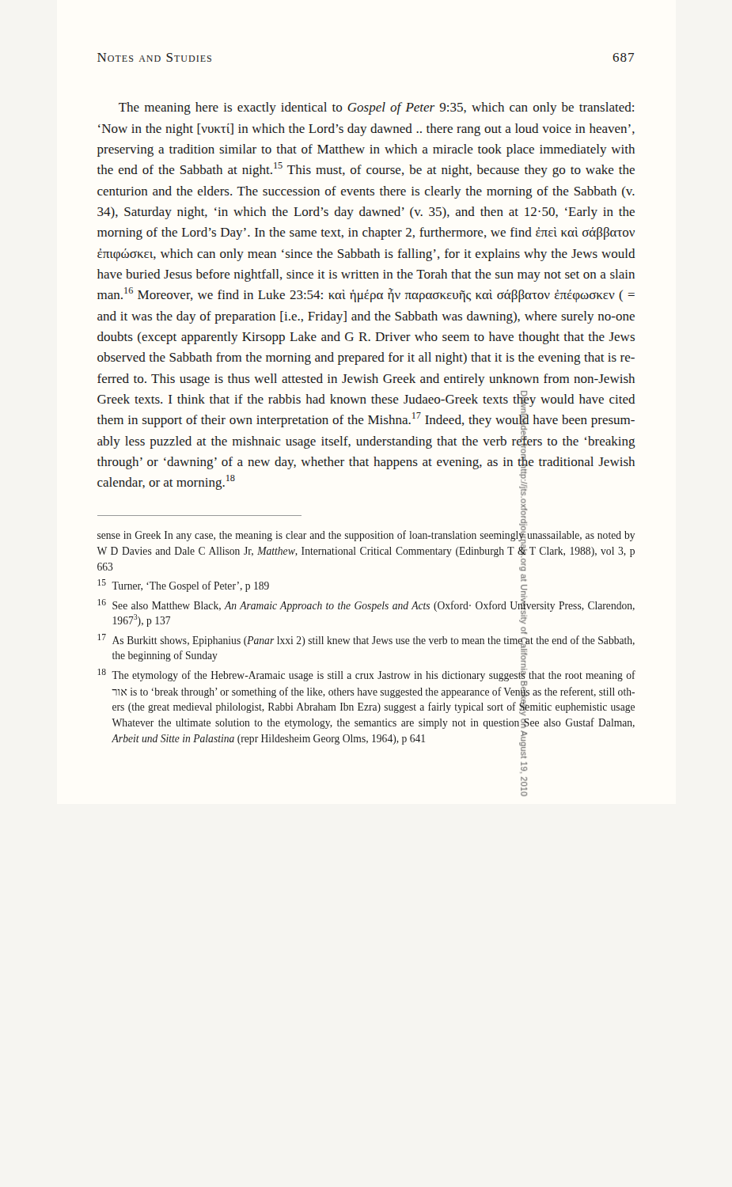Downloaded from http://jts.oxfordjournals.org at University of California, Berkeley on August 19, 2010
Notes and Studies 687
The meaning here is exactly identical to Gospel of Peter 9:35, which can only be translated: ‘Now in the night [νυκτί] in which the Lord’s day dawned .. there rang out a loud voice in heaven’, preserving a tradition similar to that of Matthew in which a miracle took place immediately with the end of the Sabbath at night.15 This must, of course, be at night, because they go to wake the centurion and the elders. The succession of events there is clearly the morning of the Sabbath (v. 34), Saturday night, ‘in which the Lord’s day dawned’ (v. 35), and then at 12·50, ‘Early in the morning of the Lord’s Day’. In the same text, in chapter 2, furthermore, we find ἐπεὶ καὶ σάββατον ἐπιφώσκει, which can only mean ‘since the Sabbath is falling’, for it explains why the Jews would have buried Jesus before nightfall, since it is written in the Torah that the sun may not set on a slain man.16 Moreover, we find in Luke 23:54: καὶ ἡμέρα ἦν παρασκευῆς καὶ σάββατον ἐπέφωσκεν ( = and it was the day of preparation [i.e., Friday] and the Sabbath was dawning), where surely no-one doubts (except apparently Kirsopp Lake and G R. Driver who seem to have thought that the Jews observed the Sabbath from the morning and prepared for it all night) that it is the evening that is referred to. This usage is thus well attested in Jewish Greek and entirely unknown from non-Jewish Greek texts. I think that if the rabbis had known these Judaeo-Greek texts they would have cited them in support of their own interpretation of the Mishna.17 Indeed, they would have been presumably less puzzled at the mishnaic usage itself, understanding that the verb refers to the ‘breaking through’ or ‘dawning’ of a new day, whether that happens at evening, as in the traditional Jewish calendar, or at morning.18
sense in Greek In any case, the meaning is clear and the supposition of loan-translation seemingly unassailable, as noted by W D Davies and Dale C Allison Jr, Matthew, International Critical Commentary (Edinburgh T & T Clark, 1988), vol 3, p 663
15 Turner, ‘The Gospel of Peter’, p 189
16 See also Matthew Black, An Aramaic Approach to the Gospels and Acts (Oxford· Oxford University Press, Clarendon, 19673), p 137
17 As Burkitt shows, Epiphanius (Panar lxxi 2) still knew that Jews use the verb to mean the time at the end of the Sabbath, the beginning of Sunday
18 The etymology of the Hebrew-Aramaic usage is still a crux Jastrow in his dictionary suggests that the root meaning of אור is to ‘break through’ or something of the like, others have suggested the appearance of Venus as the referent, still others (the great medieval philologist, Rabbi Abraham Ibn Ezra) suggest a fairly typical sort of Semitic euphemistic usage Whatever the ultimate solution to the etymology, the semantics are simply not in question See also Gustaf Dalman, Arbeit und Sitte in Palastina (repr Hildesheim Georg Olms, 1964), p 641